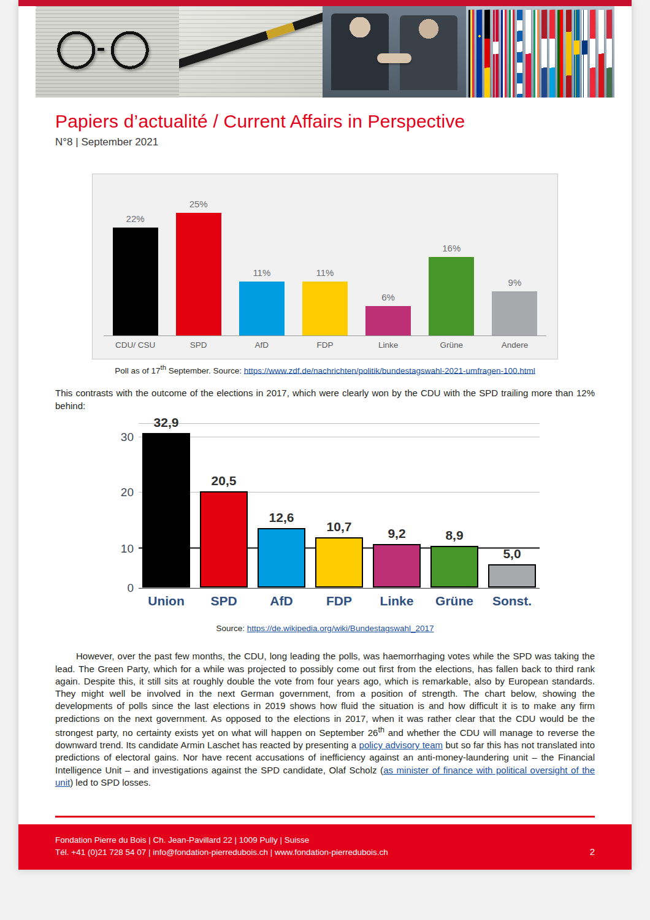Papiers d’actualité / Current Affairs in Perspective
N°8 | September 2021
22%
25%
11%
11%
6%
16%
9%
CDU/ CSU SPD AfD FDP Linke Grüne Andere
Poll as of 17th September. Source: https://www.zdf.de/nachrichten/politik/bundestagswahl-2021-umfragen-100.html
This contrasts with the outcome of the elections in 2017, which were clearly won by the CDU with the SPD trailing more than 12% behind:
30
20
10
0
32,9
20,5
12,6
10,7
9,2
8,9
5,0
Union SPD AfD FDP Linke Grüne Sonst.
Source: https://de.wikipedia.org/wiki/Bundestagswahl_2017
However, over the past few months, the CDU, long leading the polls, was haemorrhaging votes while the SPD was taking the lead. The Green Party, which for a while was projected to possibly come out first from the elections, has fallen back to third rank again. Despite this, it still sits at roughly double the vote from four years ago, which is remarkable, also by European standards. They might well be involved in the next German government, from a position of strength. The chart below, showing the developments of polls since the last elections in 2019 shows how fluid the situation is and how difficult it is to make any firm predictions on the next government. As opposed to the elections in 2017, when it was rather clear that the CDU would be the strongest party, no certainty exists yet on what will happen on September 26th and whether the CDU will manage to reverse the downward trend. Its candidate Armin Laschet has reacted by presenting a policy advisory team but so far this has not translated into predictions of electoral gains. Nor have recent accusations of inefficiency against an anti-money-laundering unit – the Financial Intelligence Unit – and investigations against the SPD candidate, Olaf Scholz (as minister of finance with political oversight of the unit) led to SPD losses.
Fondation Pierre du Bois | Ch. Jean-Pavillard 22 | 1009 Pully | Suisse
Tél. +41 (0)21 728 54 07 | info@fondation-pierredubois.ch | www.fondation-pierredubois.ch 2